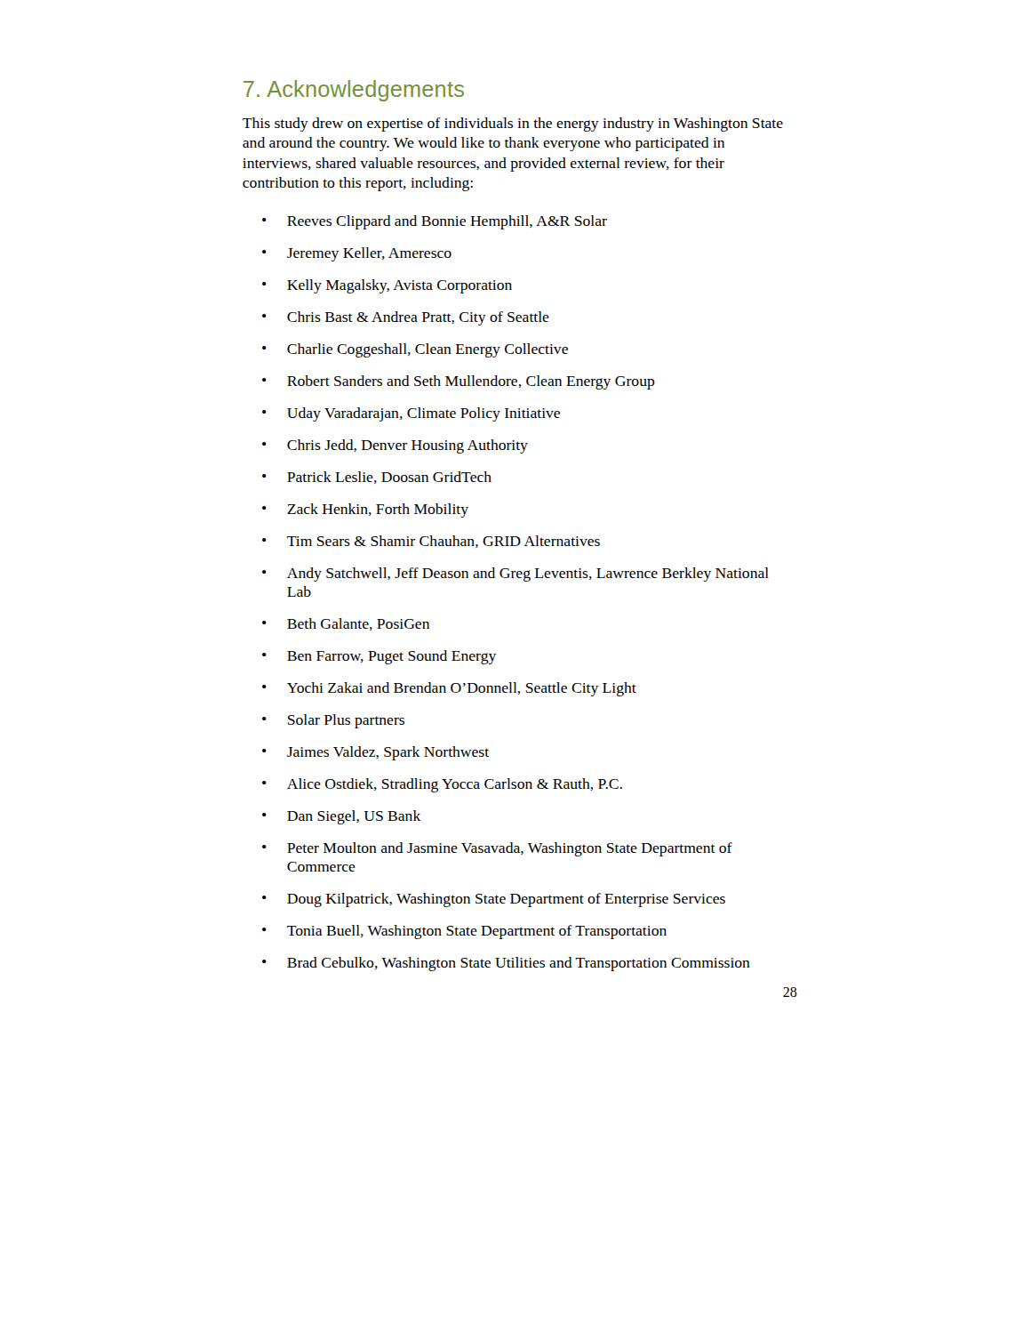7. Acknowledgements
This study drew on expertise of individuals in the energy industry in Washington State and around the country. We would like to thank everyone who participated in interviews, shared valuable resources, and provided external review, for their contribution to this report, including:
Reeves Clippard and Bonnie Hemphill, A&R Solar
Jeremey Keller, Ameresco
Kelly Magalsky, Avista Corporation
Chris Bast & Andrea Pratt, City of Seattle
Charlie Coggeshall, Clean Energy Collective
Robert Sanders and Seth Mullendore, Clean Energy Group
Uday Varadarajan, Climate Policy Initiative
Chris Jedd, Denver Housing Authority
Patrick Leslie, Doosan GridTech
Zack Henkin, Forth Mobility
Tim Sears & Shamir Chauhan, GRID Alternatives
Andy Satchwell, Jeff Deason and Greg Leventis, Lawrence Berkley National Lab
Beth Galante, PosiGen
Ben Farrow, Puget Sound Energy
Yochi Zakai and Brendan O’Donnell, Seattle City Light
Solar Plus partners
Jaimes Valdez, Spark Northwest
Alice Ostdiek, Stradling Yocca Carlson & Rauth, P.C.
Dan Siegel, US Bank
Peter Moulton and Jasmine Vasavada, Washington State Department of Commerce
Doug Kilpatrick, Washington State Department of Enterprise Services
Tonia Buell, Washington State Department of Transportation
Brad Cebulko, Washington State Utilities and Transportation Commission
28